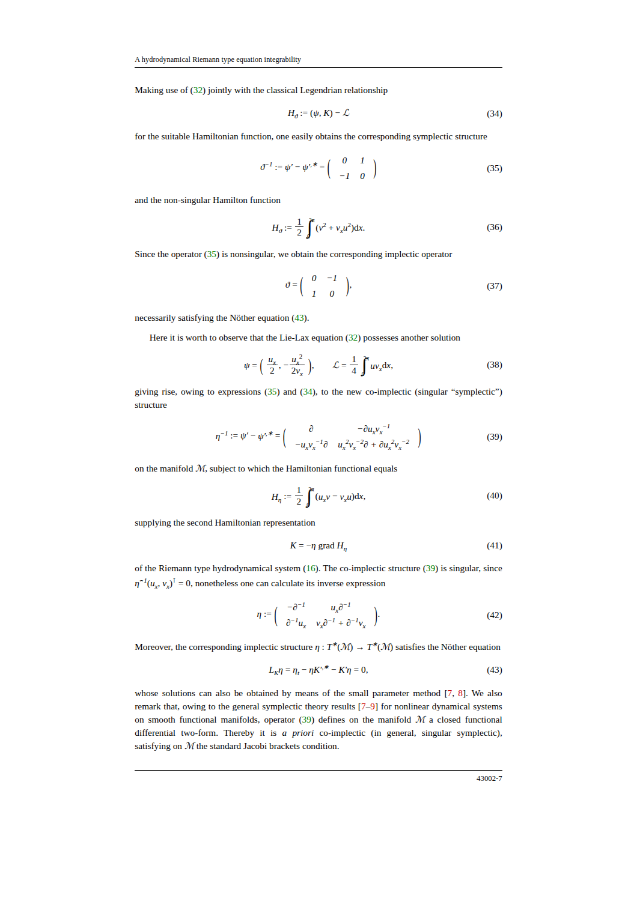A hydrodynamical Riemann type equation integrability
Making use of (32) jointly with the classical Legendrian relationship
Hϑ := (ψ, K) − ℒ
(34)
for the suitable Hamiltonian function, one easily obtains the corresponding symplectic structure
ϑ−1 := ψ′ − ψ′,∗ = (
| 0 | 1 |
| −1 | 0 |
)
(35)
and the non-singular Hamilton function
Hϑ := 12 2π∫0 (v2 + vxu2)dx.
(36)
Since the operator (35) is nonsingular, we obtain the corresponding implectic operator
ϑ = (
| 0 | −1 |
| 1 | 0 |
),
(37)
necessarily satisfying the Nöther equation (43).
Here it is worth to observe that the Lie-Lax equation (32) possesses another solution
ψ = ( ux 2, −ux22vx ), ℒ = 14 2π∫0 uvx dx,
(38)
giving rise, owing to expressions (35) and (34), to the new co-implectic (singular “symplectic”) structure
η−1 := ψ′ − ψ′,∗ = (
| ∂ | −∂ u x v x −1 |
| − u x v x −1 ∂ | u x 2 v x −2 ∂ + ∂ u x 2 v x −2 |
)
(39)
on the manifold ℳ, subject to which the Hamiltonian functional equals
Hη := 12 2π∫0 (uxv − vxu)dx,
(40)
supplying the second Hamiltonian representation
K = −η grad Hη
(41)
of the Riemann type hydrodynamical system (16). The co-implectic structure (39) is singular, since η̂−1(ux, vx)⊺ = 0, nonetheless one can calculate its inverse expression
η := (
| −∂ −1 | u x ∂ −1 |
| ∂ −1 u x | v x ∂ −1 + ∂ −1 v x |
).
(42)
Moreover, the corresponding implectic structure η : T∗(ℳ) → T∗(ℳ) satisfies the Nöther equation
LKη = ηt − ηK′,∗ − K′η = 0,
(43)
whose solutions can also be obtained by means of the small parameter method [7, 8]. We also remark that, owing to the general symplectic theory results [7–9] for nonlinear dynamical systems on smooth functional manifolds, operator (39) defines on the manifold ℳ a closed functional differential two-form. Thereby it is a priori co-implectic (in general, singular symplectic), satisfying on ℳ the standard Jacobi brackets condition.
43002-7